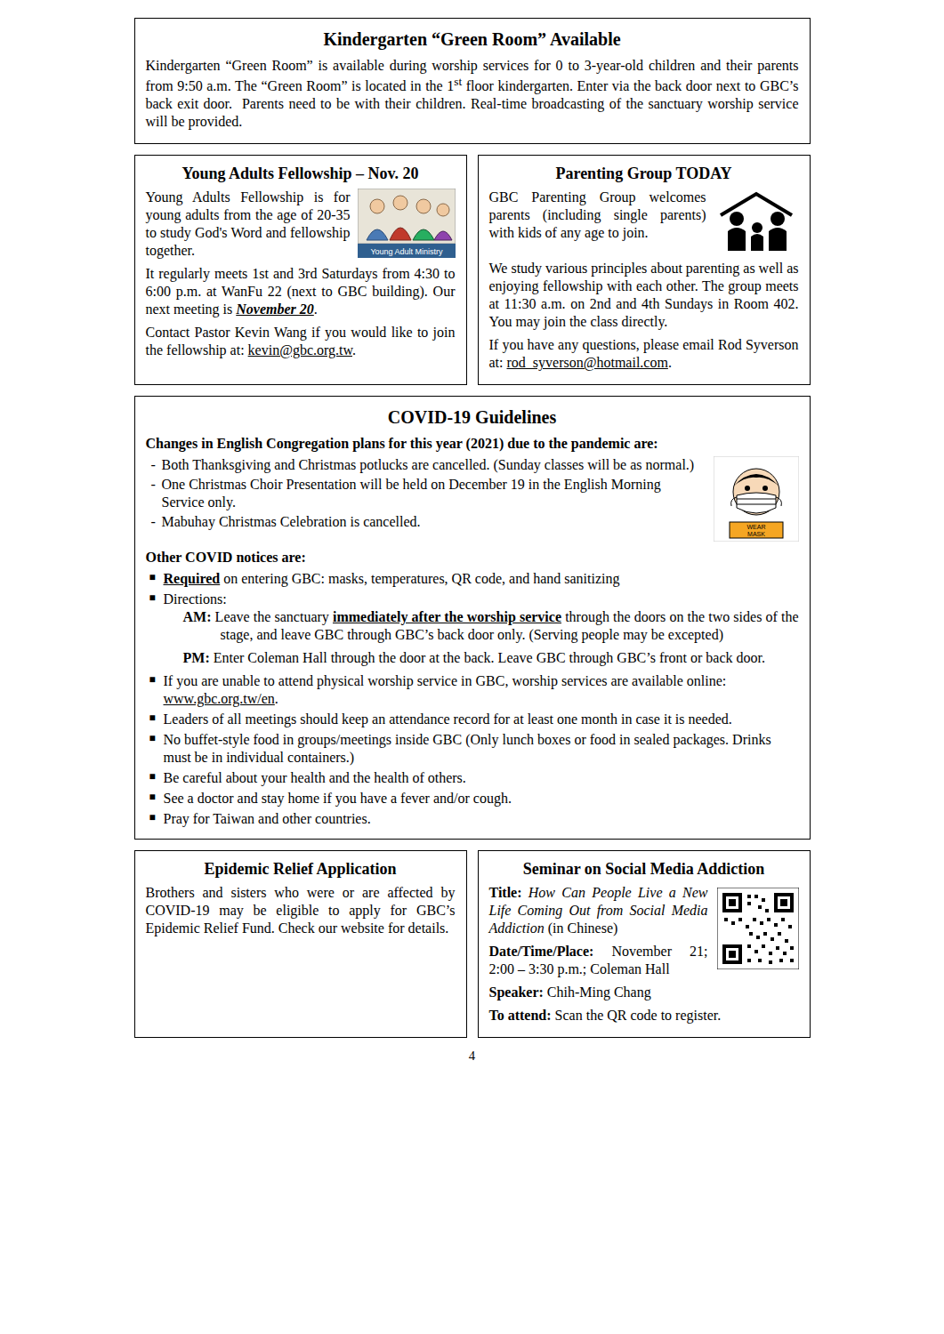Kindergarten “Green Room” Available
Kindergarten “Green Room” is available during worship services for 0 to 3-year-old children and their parents from 9:50 a.m. The “Green Room” is located in the 1st floor kindergarten. Enter via the back door next to GBC’s back exit door. Parents need to be with their children. Real-time broadcasting of the sanctuary worship service will be provided.
Young Adults Fellowship – Nov. 20
Young Adult Ministry
Young Adults Fellowship is for young adults from the age of 20-35 to study God's Word and fellowship together.
It regularly meets 1st and 3rd Saturdays from 4:30 to 6:00 p.m. at WanFu 22 (next to GBC building). Our next meeting is November 20.
Contact Pastor Kevin Wang if you would like to join the fellowship at: kevin@gbc.org.tw.
Parenting Group TODAY
GBC Parenting Group welcomes parents (including single parents) with kids of any age to join.
We study various principles about parenting as well as enjoying fellowship with each other. The group meets at 11:30 a.m. on 2nd and 4th Sundays in Room 402. You may join the class directly.
If you have any questions, please email Rod Syverson at: rod_syverson@hotmail.com.
COVID-19 Guidelines
Changes in English Congregation plans for this year (2021) due to the pandemic are:
WEAR MASK
Both Thanksgiving and Christmas potlucks are cancelled. (Sunday classes will be as normal.)
One Christmas Choir Presentation will be held on December 19 in the English Morning Service only.
Mabuhay Christmas Celebration is cancelled.
Other COVID notices are:
Required on entering GBC: masks, temperatures, QR code, and hand sanitizing
Directions:
AM: Leave the sanctuary immediately after the worship service through the doors on the two sides of the stage, and leave GBC through GBC’s back door only. (Serving people may be excepted)
PM: Enter Coleman Hall through the door at the back. Leave GBC through GBC’s front or back door.
If you are unable to attend physical worship service in GBC, worship services are available online: www.gbc.org.tw/en.
Leaders of all meetings should keep an attendance record for at least one month in case it is needed.
No buffet-style food in groups/meetings inside GBC (Only lunch boxes or food in sealed packages. Drinks must be in individual containers.)
Be careful about your health and the health of others.
See a doctor and stay home if you have a fever and/or cough.
Pray for Taiwan and other countries.
Epidemic Relief Application
Brothers and sisters who were or are affected by COVID-19 may be eligible to apply for GBC’s Epidemic Relief Fund. Check our website for details.
Seminar on Social Media Addiction
Title: How Can People Live a New Life Coming Out from Social Media Addiction (in Chinese)
Date/Time/Place: November 21; 2:00 – 3:30 p.m.; Coleman Hall
Speaker: Chih-Ming Chang
To attend: Scan the QR code to register.
4